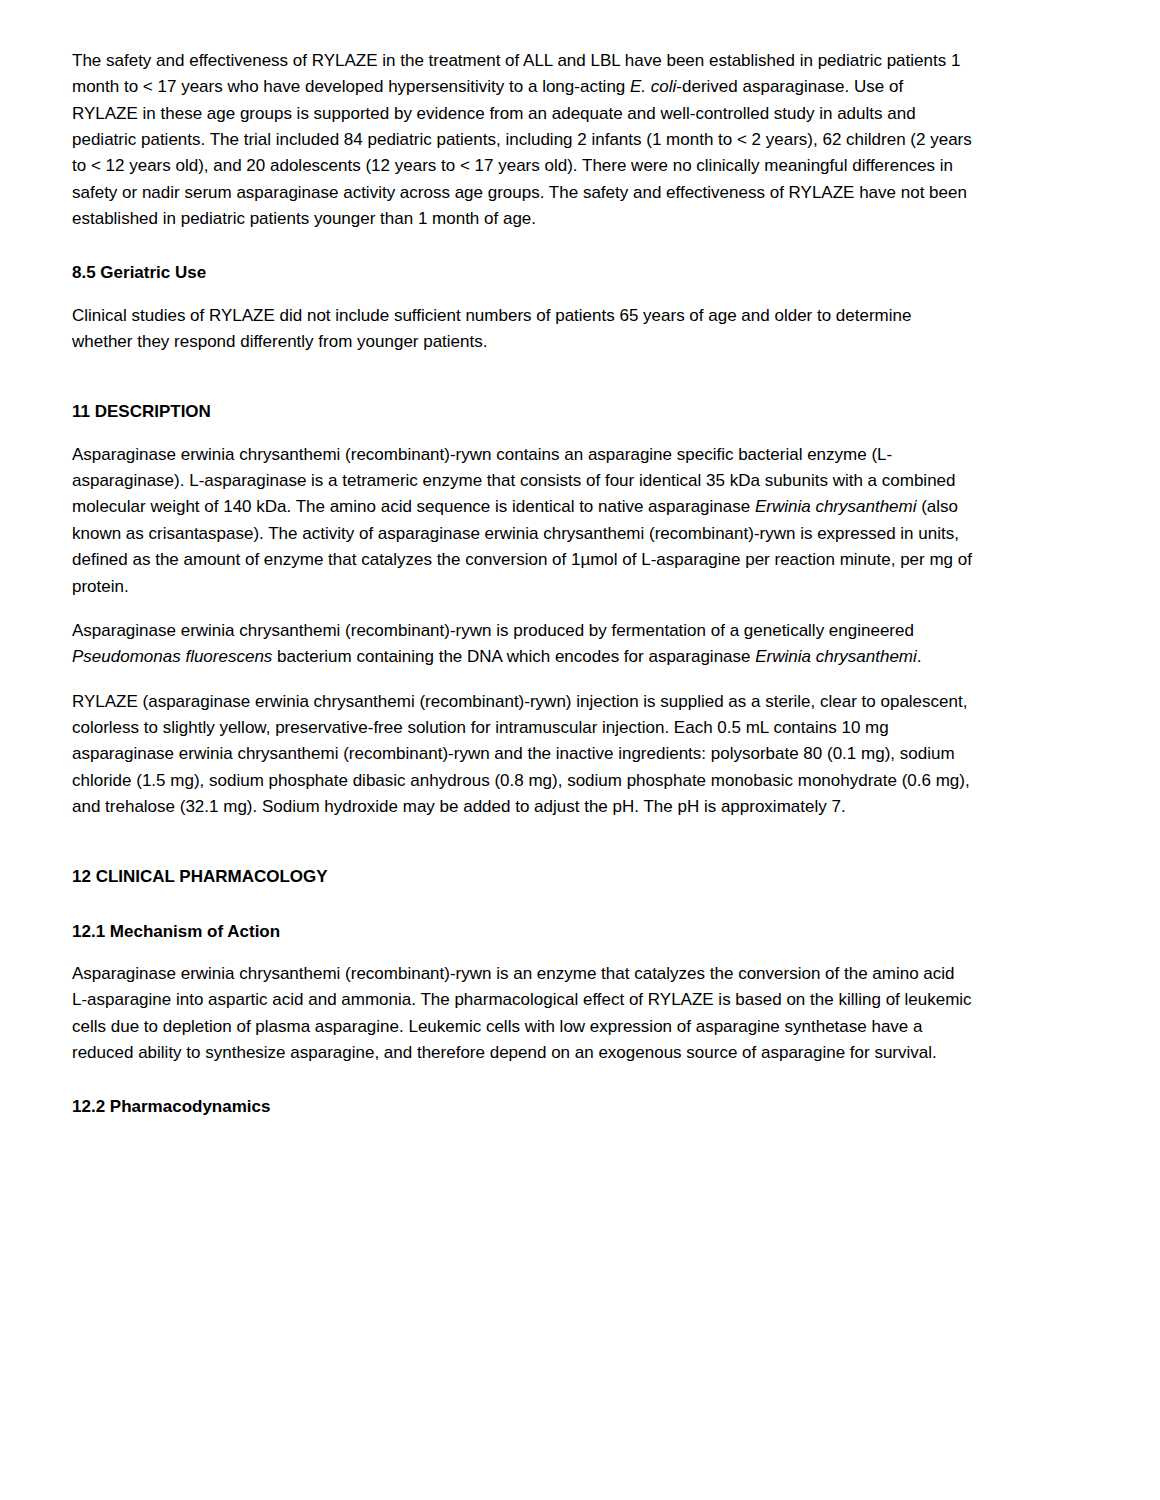The safety and effectiveness of RYLAZE in the treatment of ALL and LBL have been established in pediatric patients 1 month to < 17 years who have developed hypersensitivity to a long-acting E. coli-derived asparaginase. Use of RYLAZE in these age groups is supported by evidence from an adequate and well-controlled study in adults and pediatric patients. The trial included 84 pediatric patients, including 2 infants (1 month to < 2 years), 62 children (2 years to < 12 years old), and 20 adolescents (12 years to < 17 years old). There were no clinically meaningful differences in safety or nadir serum asparaginase activity across age groups. The safety and effectiveness of RYLAZE have not been established in pediatric patients younger than 1 month of age.
8.5 Geriatric Use
Clinical studies of RYLAZE did not include sufficient numbers of patients 65 years of age and older to determine whether they respond differently from younger patients.
11 DESCRIPTION
Asparaginase erwinia chrysanthemi (recombinant)-rywn contains an asparagine specific bacterial enzyme (L-asparaginase). L-asparaginase is a tetrameric enzyme that consists of four identical 35 kDa subunits with a combined molecular weight of 140 kDa. The amino acid sequence is identical to native asparaginase Erwinia chrysanthemi (also known as crisantaspase). The activity of asparaginase erwinia chrysanthemi (recombinant)-rywn is expressed in units, defined as the amount of enzyme that catalyzes the conversion of 1µmol of L-asparagine per reaction minute, per mg of protein.
Asparaginase erwinia chrysanthemi (recombinant)-rywn is produced by fermentation of a genetically engineered Pseudomonas fluorescens bacterium containing the DNA which encodes for asparaginase Erwinia chrysanthemi.
RYLAZE (asparaginase erwinia chrysanthemi (recombinant)-rywn) injection is supplied as a sterile, clear to opalescent, colorless to slightly yellow, preservative-free solution for intramuscular injection. Each 0.5 mL contains 10 mg asparaginase erwinia chrysanthemi (recombinant)-rywn and the inactive ingredients: polysorbate 80 (0.1 mg), sodium chloride (1.5 mg), sodium phosphate dibasic anhydrous (0.8 mg), sodium phosphate monobasic monohydrate (0.6 mg), and trehalose (32.1 mg). Sodium hydroxide may be added to adjust the pH. The pH is approximately 7.
12 CLINICAL PHARMACOLOGY
12.1 Mechanism of Action
Asparaginase erwinia chrysanthemi (recombinant)-rywn is an enzyme that catalyzes the conversion of the amino acid L-asparagine into aspartic acid and ammonia. The pharmacological effect of RYLAZE is based on the killing of leukemic cells due to depletion of plasma asparagine. Leukemic cells with low expression of asparagine synthetase have a reduced ability to synthesize asparagine, and therefore depend on an exogenous source of asparagine for survival.
12.2 Pharmacodynamics